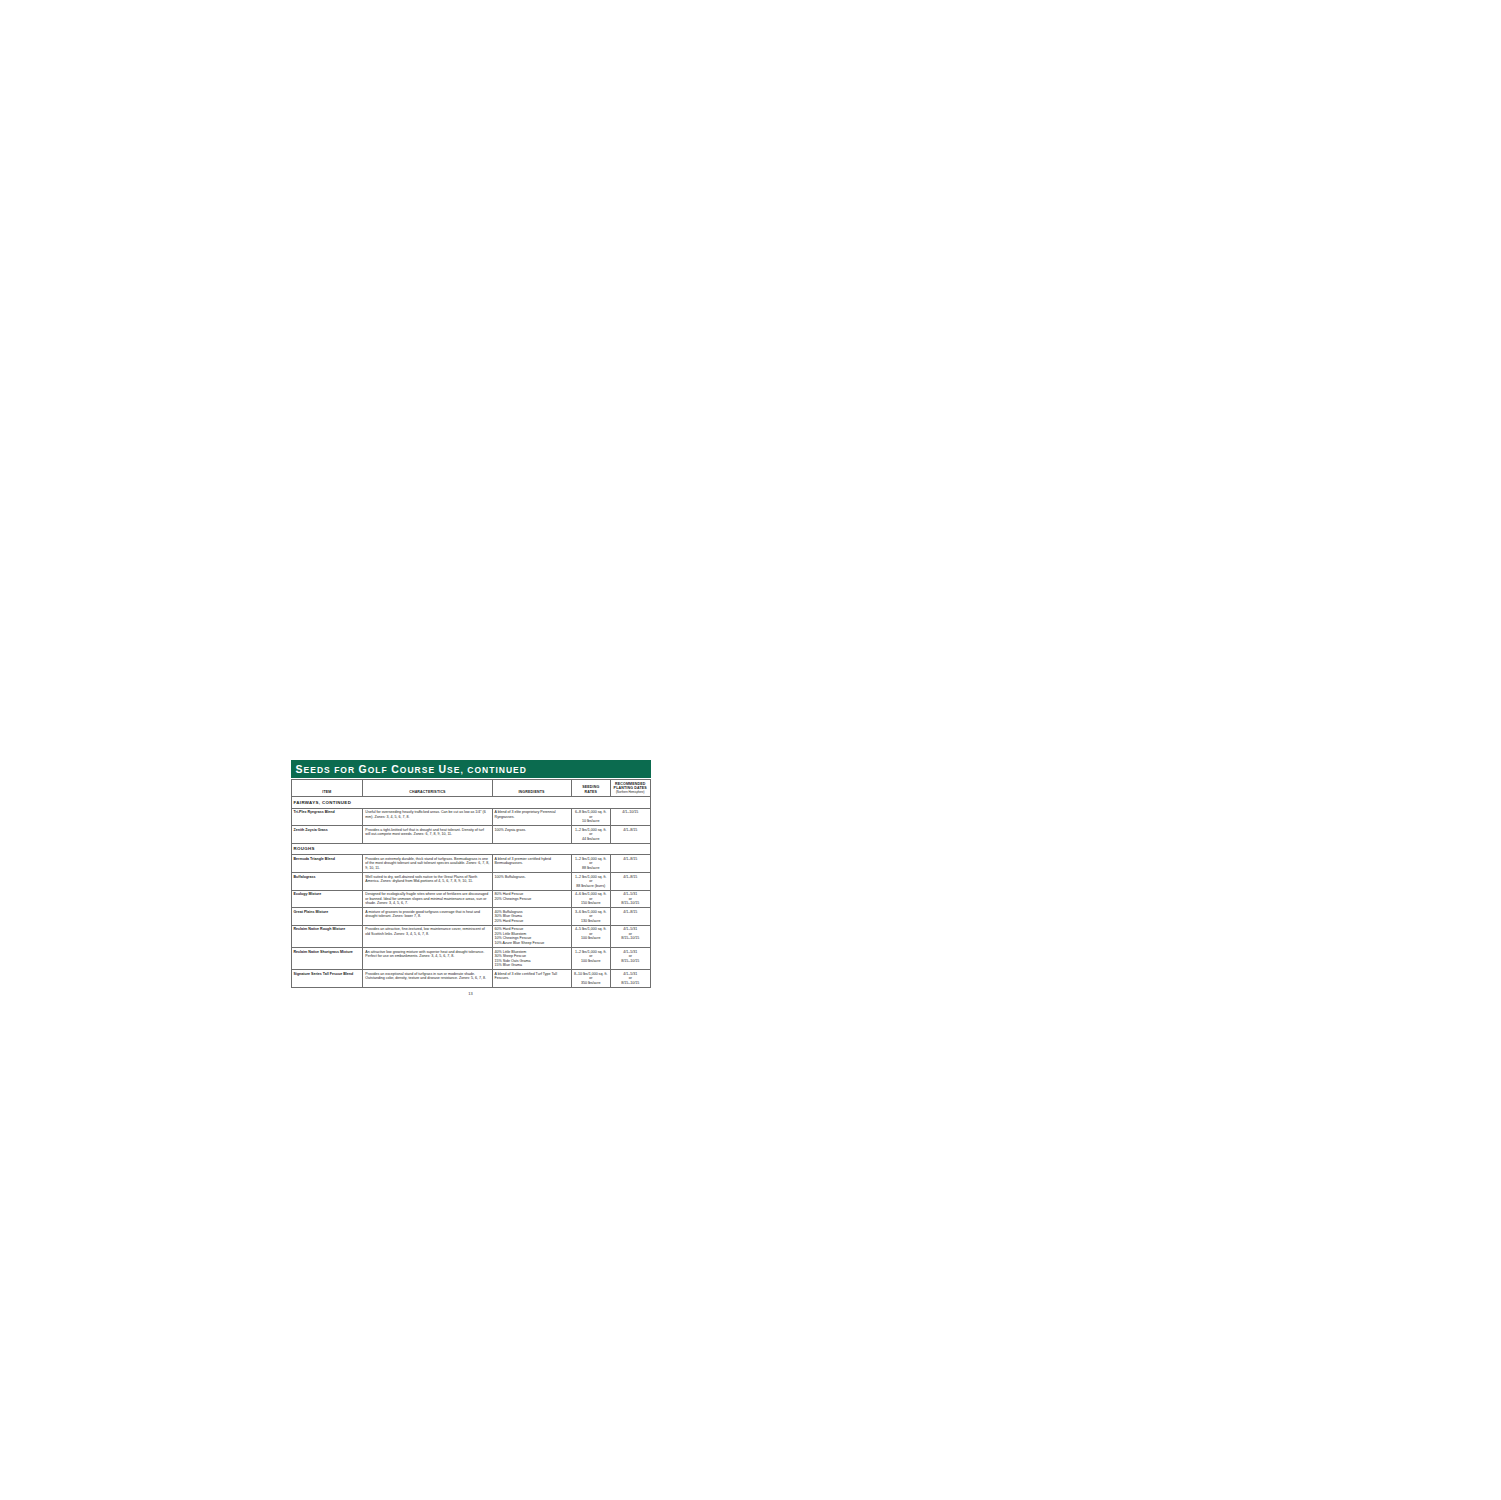SEEDS FOR GOLF COURSE USE, CONTINUED
| Item | Characteristics | Ingredients | Seeding Rates | Recommended Planting Dates (Northern Hemisphere) |
| --- | --- | --- | --- | --- |
| Fairways, continued |
| Tri-Plex Ryegrass Blend | Useful for overseeding heavily trafficked areas. Can be cut as low as 1/4" (6 mm). Zones: 3, 4, 5, 6, 7, 8. | A blend of 3 elite proprietary Perennial Ryegrasses. | 6–8 lbs/1,000 sq. ft. or 10 lbs/acre | 4/1–10/15 |
| Zenith Zoysia Grass | Provides a tight-knitted turf that is drought and heat tolerant. Density of turf will out-compete most weeds. Zones: 6, 7, 8, 9, 10, 11. | 100% Zoysia grass. | 1–2 lbs/1,000 sq. ft. or 44 lbs/acre | 4/1–8/15 |
| Roughs |
| Bermuda Triangle Blend | Provides an extremely durable, thick stand of turfgrass. Bermudagrass is one of the most drought tolerant and salt tolerant species available. Zones: 6, 7, 8, 9, 10, 11. | A blend of 3 premier certified hybrid Bermudagrasses. | 1–2 lbs/1,000 sq. ft. or 88 lbs/acre | 4/1–8/15 |
| Buffalograss | Well suited to dry, well-drained soils native to the Great Plains of North America. Zones: dryland from Mid-portions of 4, 5, 6, 7, 8, 9, 10, 11. | 100% Buffalograss. | 1–2 lbs/1,000 sq. ft. or 88 lbs/acre (burrs) | 4/1–8/15 |
| Ecology Mixture | Designed for ecologically fragile sites where use of fertilizers are discouraged or banned. Ideal for unmown slopes and minimal maintenance areas, sun or shade. Zones: 3, 4, 5, 6, 7. | 80% Hard Fescue 20% Chewings Fescue | 4–6 lbs/1,000 sq. ft. or 150 lbs/acre | 4/1–5/31 or 8/15–10/15 |
| Great Plains Mixture | A mixture of grasses to provide good turfgrass coverage that is heat and drought tolerant. Zones: lower 7, 8. | 40% Buffalograss 30% Blue Grama 20% Hard Fescue | 3–6 lbs/1,000 sq. ft. or 130 lbs/acre | 4/1–8/15 |
| Reclaim Native Rough Mixture | Provides an attractive, fine-textured, low maintenance cover, reminiscent of old Scottish links. Zones: 3, 4, 5, 6, 7, 8. | 60% Hard Fescue 20% Little Bluestem 10% Chewings Fescue 10% Azure Blue Sheep Fescue | 4–5 lbs/1,000 sq. ft. or 100 lbs/acre | 4/1–5/31 or 8/15–10/15 |
| Reclaim Native Shortgrass Mixture | An attractive low growing mixture with superior heat and drought tolerance. Perfect for use on embankments. Zones: 3, 4, 5, 6, 7, 8. | 40% Little Bluestem 30% Sheep Fescue 15% Side Oats Grama 15% Blue Grama | 1–2 lbs/1,000 sq. ft. or 100 lbs/acre | 4/1–5/31 or 8/15–10/15 |
| Signature Series Tall Fescue Blend | Provides an exceptional stand of turfgrass in sun or moderate shade. Outstanding color, density, texture and disease resistance. Zones: 5, 6, 7, 8. | A blend of 3 elite certified Turf Type Tall Fescues. | 8–10 lbs/1,000 sq. ft. or 350 lbs/acre | 4/1–5/31 or 8/15–10/15 |
13